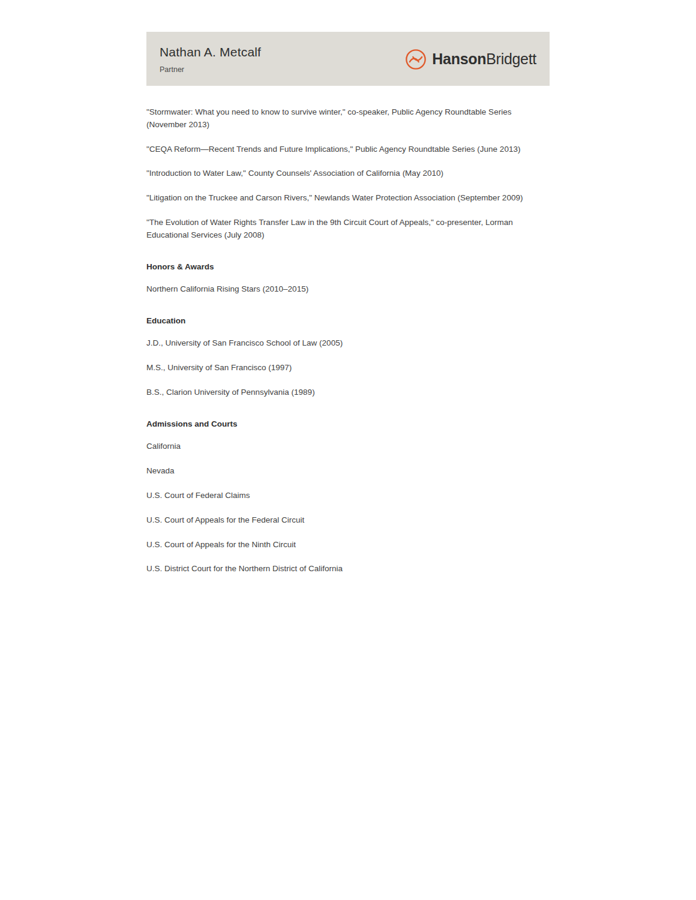Nathan A. Metcalf
Partner
Hanson Bridgett
"Stormwater: What you need to know to survive winter," co-speaker, Public Agency Roundtable Series (November 2013)
"CEQA Reform—Recent Trends and Future Implications," Public Agency Roundtable Series (June 2013)
"Introduction to Water Law," County Counsels' Association of California (May 2010)
"Litigation on the Truckee and Carson Rivers," Newlands Water Protection Association (September 2009)
"The Evolution of Water Rights Transfer Law in the 9th Circuit Court of Appeals," co-presenter, Lorman Educational Services (July 2008)
Honors & Awards
Northern California Rising Stars (2010–2015)
Education
J.D., University of San Francisco School of Law (2005)
M.S., University of San Francisco (1997)
B.S., Clarion University of Pennsylvania (1989)
Admissions and Courts
California
Nevada
U.S. Court of Federal Claims
U.S. Court of Appeals for the Federal Circuit
U.S. Court of Appeals for the Ninth Circuit
U.S. District Court for the Northern District of California